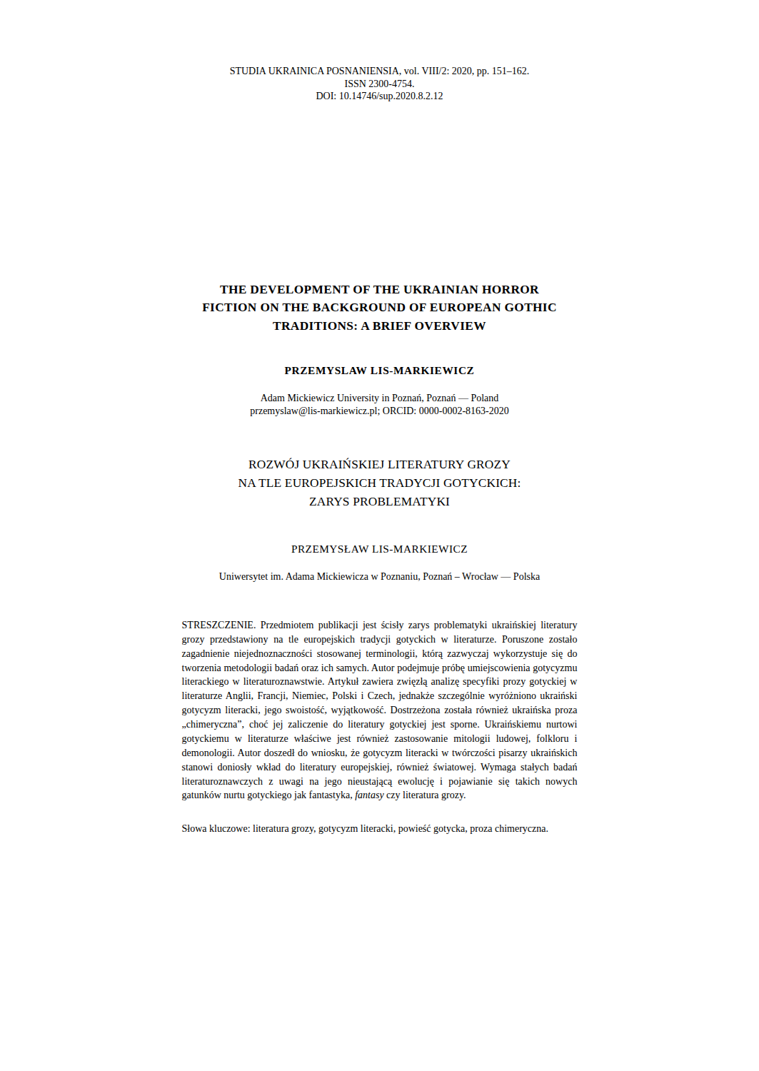STUDIA UKRAINICA POSNANIENSIA, vol. VIII/2: 2020, pp. 151–162.
ISSN 2300-4754.
DOI: 10.14746/sup.2020.8.2.12
The development of the Ukrainian horror
fiction on the background of European gothic
traditions: a brief overview
Przemyslaw Lis-Markiewicz
Adam Mickiewicz University in Poznań, Poznań — Poland
przemyslaw@lis-markiewicz.pl; ORCID: 0000-0002-8163-2020
Rozwój ukraińskiej literatury grozy
na tle europejskich tradycji gotyckich:
zarys problematyki
Przemysław Lis-Markiewicz
Uniwersytet im. Adama Mickiewicza w Poznaniu, Poznań – Wrocław — Polska
STRESZCZENIE. Przedmiotem publikacji jest ścisły zarys problematyki ukraińskiej literatury grozy przedstawiony na tle europejskich tradycji gotyckich w literaturze. Poruszone zostało zagadnienie niejednoznaczności stosowanej terminologii, którą zazwyczaj wykorzystuje się do tworzenia metodologii badań oraz ich samych. Autor podejmuje próbę umiejscowienia gotycyzmu literackiego w literaturoznawstwie. Artykuł zawiera zwięzłą analizę specyfiki prozy gotyckiej w literaturze Anglii, Francji, Niemiec, Polski i Czech, jednakże szczególnie wyróżniono ukraiński gotycyzm literacki, jego swoistość, wyjątkowość. Dostrzeżona została również ukraińska proza „chimeryczna”, choć jej zaliczenie do literatury gotyckiej jest sporne. Ukraińskiemu nurtowi gotyckiemu w literaturze właściwe jest również zastosowanie mitologii ludowej, folkloru i demonologii. Autor doszedł do wniosku, że gotycyzm literacki w twórczości pisarzy ukraińskich stanowi doniosły wkład do literatury europejskiej, również światowej. Wymaga stałych badań literaturoznawczych z uwagi na jego nieustającą ewolucję i pojawianie się takich nowych gatunków nurtu gotyckiego jak fantastyka, fantasy czy literatura grozy.
Słowa kluczowe: literatura grozy, gotycyzm literacki, powieść gotycka, proza chimeryczna.